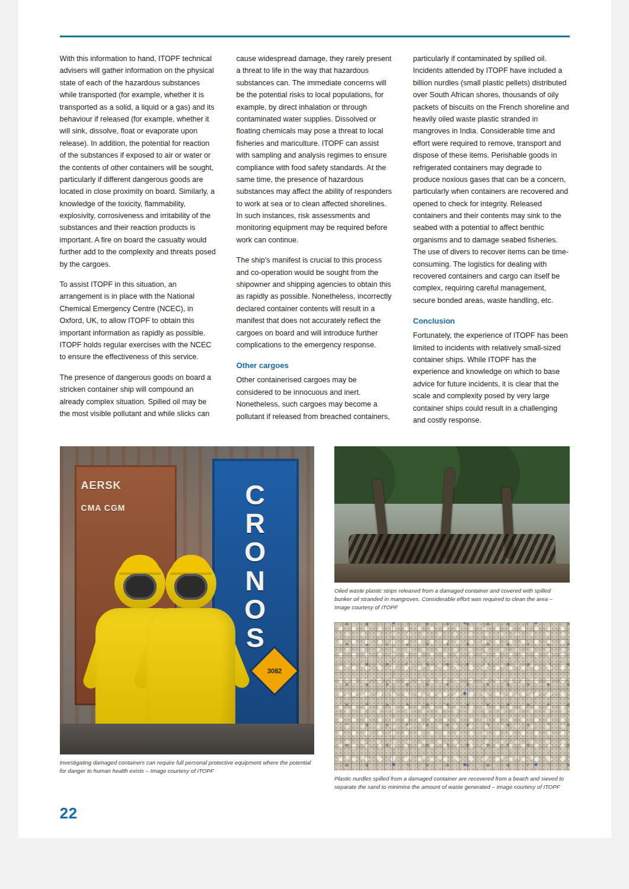With this information to hand, ITOPF technical advisers will gather information on the physical state of each of the hazardous substances while transported (for example, whether it is transported as a solid, a liquid or a gas) and its behaviour if released (for example, whether it will sink, dissolve, float or evaporate upon release). In addition, the potential for reaction of the substances if exposed to air or water or the contents of other containers will be sought, particularly if different dangerous goods are located in close proximity on board. Similarly, a knowledge of the toxicity, flammability, explosivity, corrosiveness and irritability of the substances and their reaction products is important. A fire on board the casualty would further add to the complexity and threats posed by the cargoes.
To assist ITOPF in this situation, an arrangement is in place with the National Chemical Emergency Centre (NCEC), in Oxford, UK, to allow ITOPF to obtain this important information as rapidly as possible. ITOPF holds regular exercises with the NCEC to ensure the effectiveness of this service.
The presence of dangerous goods on board a stricken container ship will compound an already complex situation. Spilled oil may be the most visible pollutant and while slicks can cause widespread damage, they rarely present a threat to life in the way that hazardous substances can. The immediate concerns will be the potential risks to local populations, for example, by direct inhalation or through contaminated water supplies. Dissolved or floating chemicals may pose a threat to local fisheries and mariculture. ITOPF can assist with sampling and analysis regimes to ensure compliance with food safety standards. At the same time, the presence of hazardous substances may affect the ability of responders to work at sea or to clean affected shorelines. In such instances, risk assessments and monitoring equipment may be required before work can continue.
The ship’s manifest is crucial to this process and co-operation would be sought from the shipowner and shipping agencies to obtain this as rapidly as possible. Nonetheless, incorrectly declared container contents will result in a manifest that does not accurately reflect the cargoes on board and will introduce further complications to the emergency response.
Other cargoes
Other containerised cargoes may be considered to be innocuous and inert. Nonetheless, such cargoes may become a pollutant if released from breached containers, particularly if contaminated by spilled oil. Incidents attended by ITOPF have included a billion nurdles (small plastic pellets) distributed over South African shores, thousands of oily packets of biscuits on the French shoreline and heavily oiled waste plastic stranded in mangroves in India. Considerable time and effort were required to remove, transport and dispose of these items. Perishable goods in refrigerated containers may degrade to produce noxious gases that can be a concern, particularly when containers are recovered and opened to check for integrity. Released containers and their contents may sink to the seabed with a potential to affect benthic organisms and to damage seabed fisheries. The use of divers to recover items can be time-consuming. The logistics for dealing with recovered containers and cargo can itself be complex, requiring careful management, secure bonded areas, waste handling, etc.
Conclusion
Fortunately, the experience of ITOPF has been limited to incidents with relatively small-sized container ships. While ITOPF has the experience and knowledge on which to base advice for future incidents, it is clear that the scale and complexity posed by very large container ships could result in a challenging and costly response.
AERSK
CMA CGM
CRONOS
3082
Investigating damaged containers can require full personal protective equipment where the potential for danger to human health exists – Image courtesy of ITOPF
Oiled waste plastic strips released from a damaged container and covered with spilled bunker oil stranded in mangroves. Considerable effort was required to clean the area – Image courtesy of ITOPF
Plastic nurdles spilled from a damaged container are recovered from a beach and sieved to separate the sand to minimise the amount of waste generated – Image courtesy of ITOPF
22